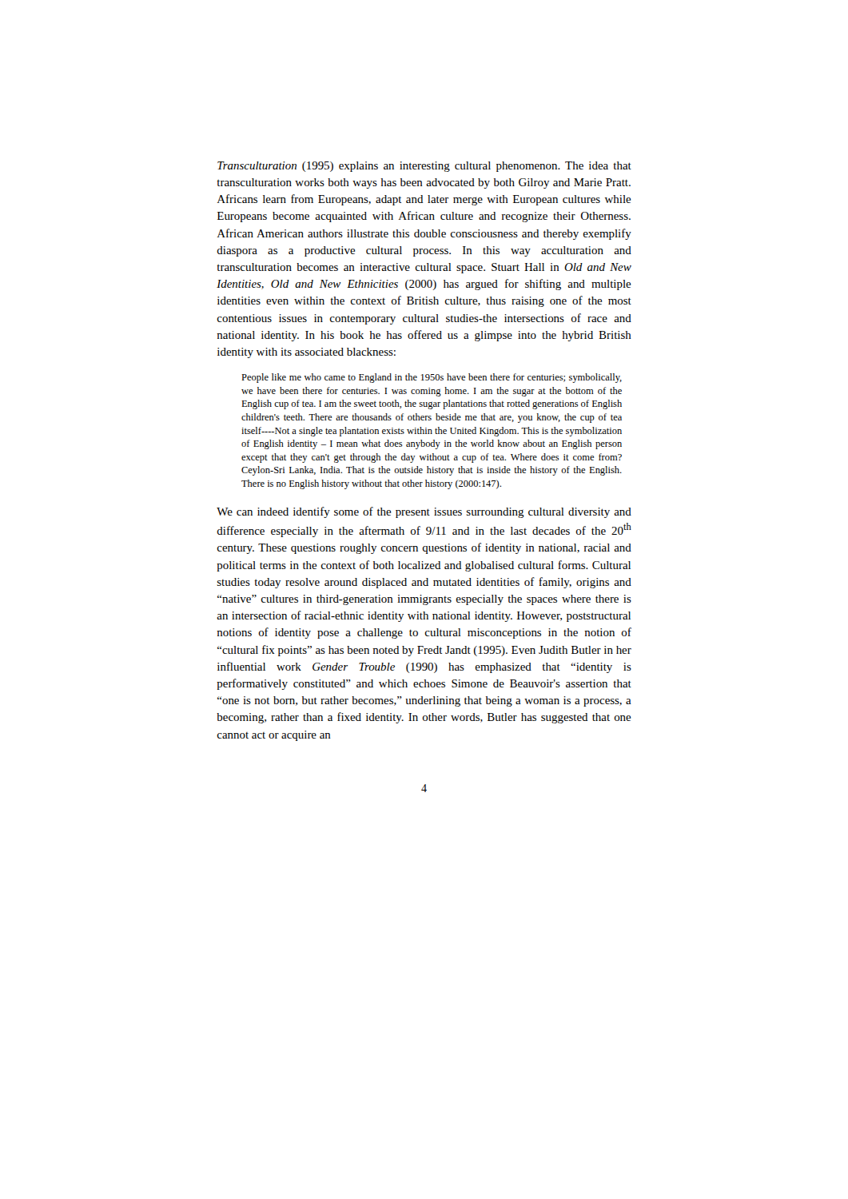Transculturation (1995) explains an interesting cultural phenomenon. The idea that transculturation works both ways has been advocated by both Gilroy and Marie Pratt. Africans learn from Europeans, adapt and later merge with European cultures while Europeans become acquainted with African culture and recognize their Otherness. African American authors illustrate this double consciousness and thereby exemplify diaspora as a productive cultural process. In this way acculturation and transculturation becomes an interactive cultural space. Stuart Hall in Old and New Identities, Old and New Ethnicities (2000) has argued for shifting and multiple identities even within the context of British culture, thus raising one of the most contentious issues in contemporary cultural studies-the intersections of race and national identity. In his book he has offered us a glimpse into the hybrid British identity with its associated blackness:
People like me who came to England in the 1950s have been there for centuries; symbolically, we have been there for centuries. I was coming home. I am the sugar at the bottom of the English cup of tea. I am the sweet tooth, the sugar plantations that rotted generations of English children's teeth. There are thousands of others beside me that are, you know, the cup of tea itself----Not a single tea plantation exists within the United Kingdom. This is the symbolization of English identity – I mean what does anybody in the world know about an English person except that they can't get through the day without a cup of tea. Where does it come from? Ceylon-Sri Lanka, India. That is the outside history that is inside the history of the English. There is no English history without that other history (2000:147).
We can indeed identify some of the present issues surrounding cultural diversity and difference especially in the aftermath of 9/11 and in the last decades of the 20th century. These questions roughly concern questions of identity in national, racial and political terms in the context of both localized and globalised cultural forms. Cultural studies today resolve around displaced and mutated identities of family, origins and “native” cultures in third-generation immigrants especially the spaces where there is an intersection of racial-ethnic identity with national identity. However, poststructural notions of identity pose a challenge to cultural misconceptions in the notion of “cultural fix points” as has been noted by Fredt Jandt (1995). Even Judith Butler in her influential work Gender Trouble (1990) has emphasized that “identity is performatively constituted” and which echoes Simone de Beauvoir's assertion that “one is not born, but rather becomes,” underlining that being a woman is a process, a becoming, rather than a fixed identity. In other words, Butler has suggested that one cannot act or acquire an
4